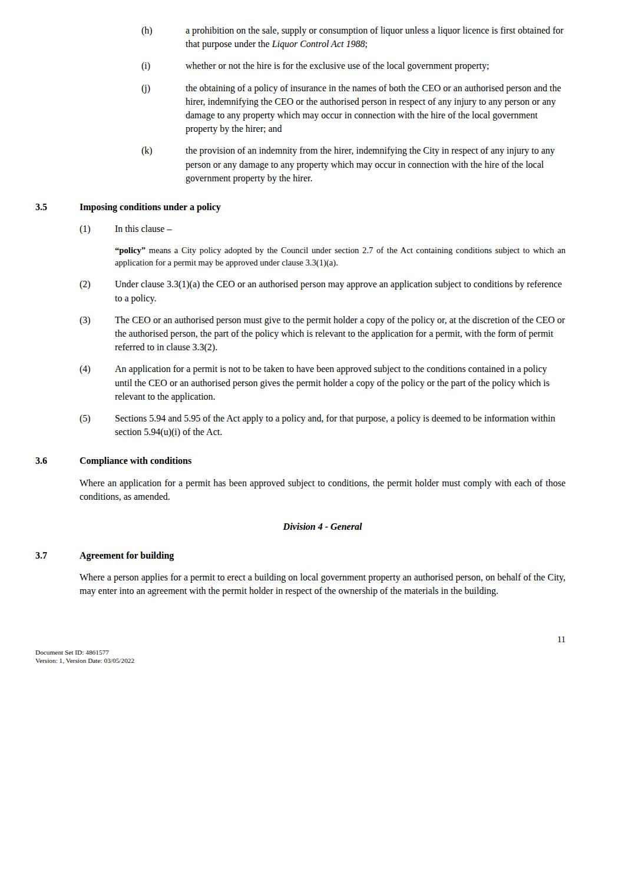(h) a prohibition on the sale, supply or consumption of liquor unless a liquor licence is first obtained for that purpose under the Liquor Control Act 1988;
(i) whether or not the hire is for the exclusive use of the local government property;
(j) the obtaining of a policy of insurance in the names of both the CEO or an authorised person and the hirer, indemnifying the CEO or the authorised person in respect of any injury to any person or any damage to any property which may occur in connection with the hire of the local government property by the hirer; and
(k) the provision of an indemnity from the hirer, indemnifying the City in respect of any injury to any person or any damage to any property which may occur in connection with the hire of the local government property by the hirer.
3.5 Imposing conditions under a policy
(1) In this clause –
“policy” means a City policy adopted by the Council under section 2.7 of the Act containing conditions subject to which an application for a permit may be approved under clause 3.3(1)(a).
(2) Under clause 3.3(1)(a) the CEO or an authorised person may approve an application subject to conditions by reference to a policy.
(3) The CEO or an authorised person must give to the permit holder a copy of the policy or, at the discretion of the CEO or the authorised person, the part of the policy which is relevant to the application for a permit, with the form of permit referred to in clause 3.3(2).
(4) An application for a permit is not to be taken to have been approved subject to the conditions contained in a policy until the CEO or an authorised person gives the permit holder a copy of the policy or the part of the policy which is relevant to the application.
(5) Sections 5.94 and 5.95 of the Act apply to a policy and, for that purpose, a policy is deemed to be information within section 5.94(u)(i) of the Act.
3.6 Compliance with conditions
Where an application for a permit has been approved subject to conditions, the permit holder must comply with each of those conditions, as amended.
Division 4 - General
3.7 Agreement for building
Where a person applies for a permit to erect a building on local government property an authorised person, on behalf of the City, may enter into an agreement with the permit holder in respect of the ownership of the materials in the building.
11
Document Set ID: 4861577
Version: 1, Version Date: 03/05/2022